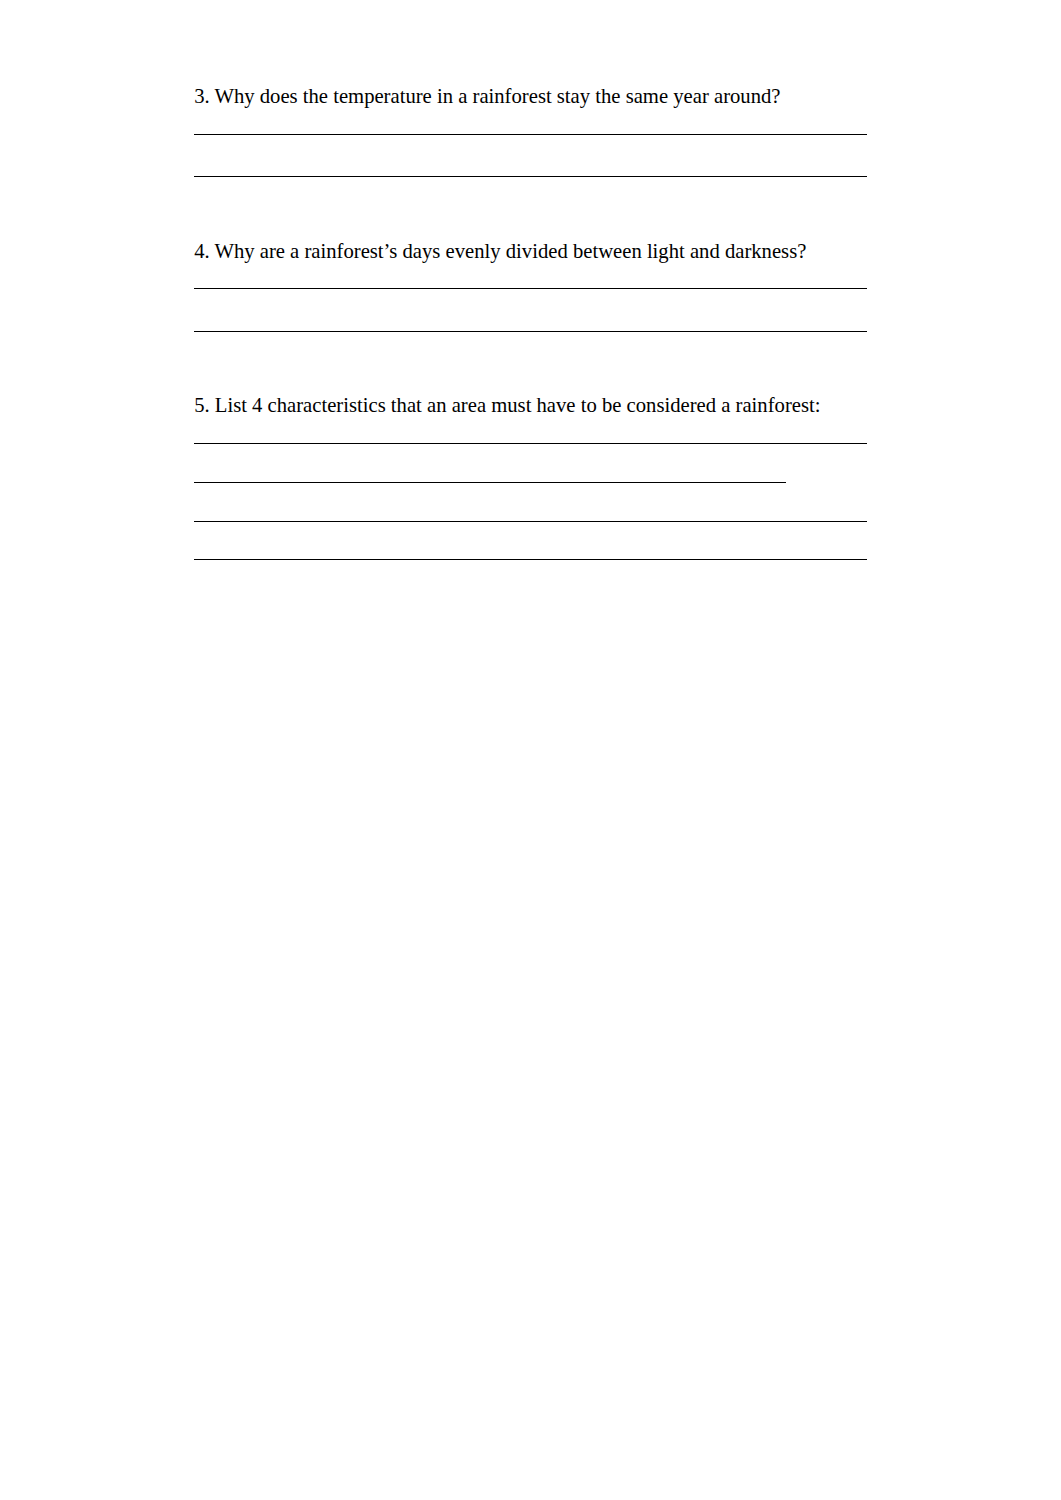3. Why does the temperature in a rainforest stay the same year around?
4. Why are a rainforest’s days evenly divided between light and darkness?
5. List 4 characteristics that an area must have to be considered a rainforest: